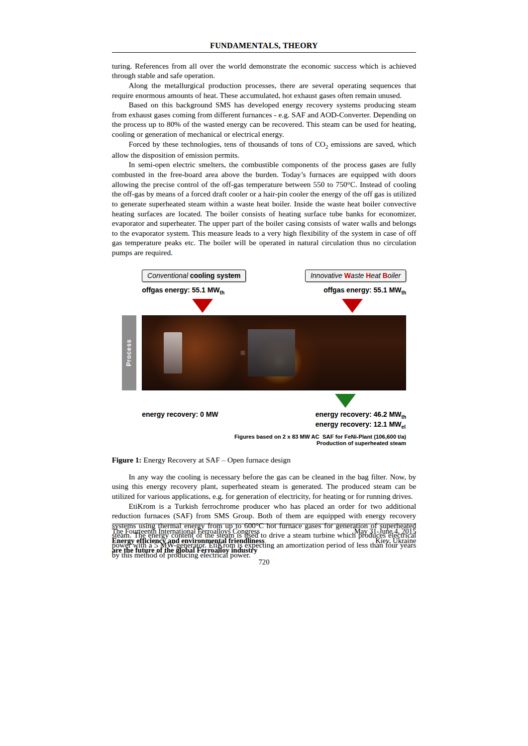FUNDAMENTALS, THEORY
turing. References from all over the world demonstrate the economic success which is achieved through stable and safe operation.
Along the metallurgical production processes, there are several operating sequences that require enormous amounts of heat. These accumulated, hot exhaust gases often remain unused.
Based on this background SMS has developed energy recovery systems producing steam from exhaust gases coming from different furnances - e.g. SAF and AOD-Converter. Depending on the process up to 80% of the wasted energy can be recovered. This steam can be used for heating, cooling or generation of mechanical or electrical energy.
Forced by these technologies, tens of thousands of tons of CO2 emissions are saved, which allow the disposition of emission permits.
In semi-open electric smelters, the combustible components of the process gases are fully combusted in the free-board area above the burden. Today’s furnaces are equipped with doors allowing the precise control of the off-gas temperature between 550 to 750°C. Instead of cooling the off-gas by means of a forced draft cooler or a hair-pin cooler the energy of the off gas is utilized to generate superheated steam within a waste heat boiler. Inside the waste heat boiler convective heating surfaces are located. The boiler consists of heating surface tube banks for economizer, evaporator and superheater. The upper part of the boiler casing consists of water walls and belongs to the evaporator system. This measure leads to a very high flexibility of the system in case of off gas temperature peaks etc. The boiler will be operated in natural circulation thus no circulation pumps are required.
Conventional cooling system
Innovative Waste Heat Boiler
offgas energy: 55.1 MWth offgas energy: 55.1 MWth
Process
energy recovery: 0 MW energy recovery: 46.2 MWth
energy recovery: 12.1 MWel
Figures based on 2 x 83 MW AC SAF for FeNi-Plant (106,600 t/a)
Production of superheated steam
Figure 1: Energy Recovery at SAF – Open furnace design
In any way the cooling is necessary before the gas can be cleaned in the bag filter. Now, by using this energy recovery plant, superheated steam is generated. The produced steam can be utilized for various applications, e.g. for generation of electricity, for heating or for running drives.
EtiKrom is a Turkish ferrochrome producer who has placed an order for two additional reduction furnaces (SAF) from SMS Group. Both of them are equipped with energy recovery systems using thermal energy from up to 600°C hot furnace gases for generation of superheated steam. The energy content of the steam is used to drive a steam turbine which produces electrical power with a 5 MW-generator. EtiKrom is expecting an amortization period of less than four years by this method of producing electrical power.
| The Fourteenth International Ferroalloys Congress | May 31-June 4, 2015 |
| Energy efficiency and environmental friendliness | Kiev, Ukraine |
| are the future of the global Ferroalloy industry | |
720